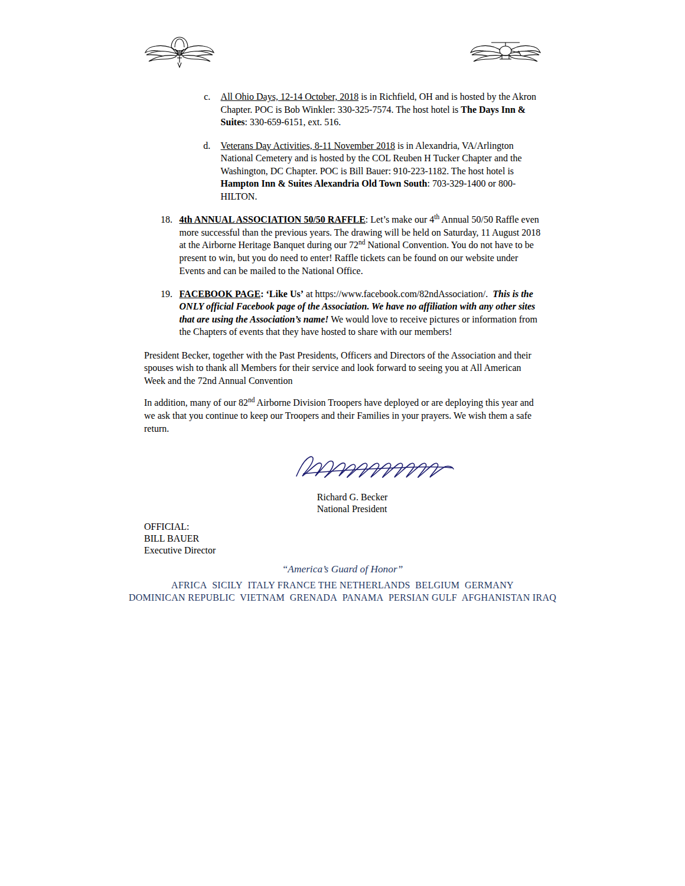c.
All Ohio Days, 12-14 October, 2018 is in Richfield, OH and is hosted by the Akron Chapter. POC is Bob Winkler: 330-325-7574. The host hotel is The Days Inn & Suites: 330-659-6151, ext. 516.
d.
Veterans Day Activities, 8-11 November 2018 is in Alexandria, VA/Arlington National Cemetery and is hosted by the COL Reuben H Tucker Chapter and the Washington, DC Chapter. POC is Bill Bauer: 910-223-1182. The host hotel is Hampton Inn & Suites Alexandria Old Town South: 703-329-1400 or 800-HILTON.
18.
4th ANNUAL ASSOCIATION 50/50 RAFFLE: Let’s make our 4th Annual 50/50 Raffle even more successful than the previous years. The drawing will be held on Saturday, 11 August 2018 at the Airborne Heritage Banquet during our 72nd National Convention. You do not have to be present to win, but you do need to enter! Raffle tickets can be found on our website under Events and can be mailed to the National Office.
19.
FACEBOOK PAGE: ‘Like Us’ at https://www.facebook.com/82ndAssociation/. This is the ONLY official Facebook page of the Association. We have no affiliation with any other sites that are using the Association’s name! We would love to receive pictures or information from the Chapters of events that they have hosted to share with our members!
President Becker, together with the Past Presidents, Officers and Directors of the Association and their spouses wish to thank all Members for their service and look forward to seeing you at All American Week and the 72nd Annual Convention
In addition, many of our 82nd Airborne Division Troopers have deployed or are deploying this year and we ask that you continue to keep our Troopers and their Families in your prayers. We wish them a safe return.
Richard G. Becker
National President
OFFICIAL:
BILL BAUER
Executive Director
“America’s Guard of Honor”
AFRICA SICILY ITALY FRANCE THE NETHERLANDS BELGIUM GERMANY
DOMINICAN REPUBLIC VIETNAM GRENADA PANAMA PERSIAN GULF AFGHANISTAN IRAQ